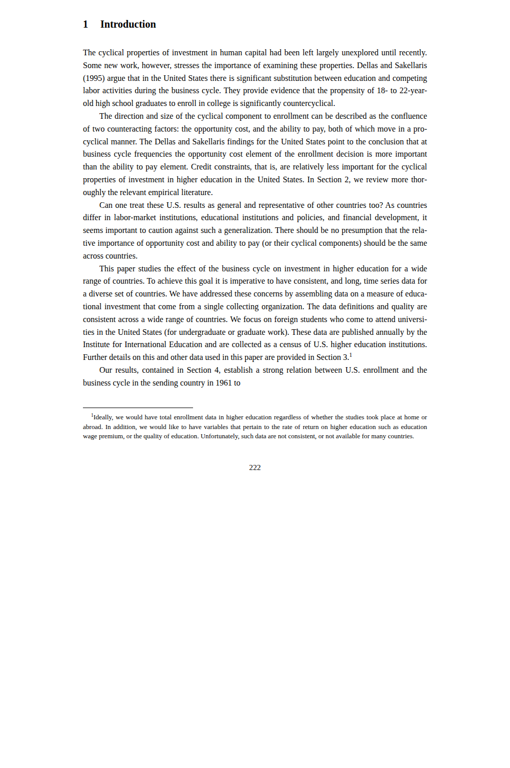1 Introduction
The cyclical properties of investment in human capital had been left largely unexplored until recently. Some new work, however, stresses the importance of examining these properties. Dellas and Sakellaris (1995) argue that in the United States there is significant substitution between education and competing labor activities during the business cycle. They provide evidence that the propensity of 18- to 22-year-old high school graduates to enroll in college is significantly countercyclical.
The direction and size of the cyclical component to enrollment can be described as the confluence of two counteracting factors: the opportunity cost, and the ability to pay, both of which move in a procyclical manner. The Dellas and Sakellaris findings for the United States point to the conclusion that at business cycle frequencies the opportunity cost element of the enrollment decision is more important than the ability to pay element. Credit constraints, that is, are relatively less important for the cyclical properties of investment in higher education in the United States. In Section 2, we review more thoroughly the relevant empirical literature.
Can one treat these U.S. results as general and representative of other countries too? As countries differ in labor-market institutions, educational institutions and policies, and financial development, it seems important to caution against such a generalization. There should be no presumption that the relative importance of opportunity cost and ability to pay (or their cyclical components) should be the same across countries.
This paper studies the effect of the business cycle on investment in higher education for a wide range of countries. To achieve this goal it is imperative to have consistent, and long, time series data for a diverse set of countries. We have addressed these concerns by assembling data on a measure of educational investment that come from a single collecting organization. The data definitions and quality are consistent across a wide range of countries. We focus on foreign students who come to attend universities in the United States (for undergraduate or graduate work). These data are published annually by the Institute for International Education and are collected as a census of U.S. higher education institutions. Further details on this and other data used in this paper are provided in Section 3.1
Our results, contained in Section 4, establish a strong relation between U.S. enrollment and the business cycle in the sending country in 1961 to
1Ideally, we would have total enrollment data in higher education regardless of whether the studies took place at home or abroad. In addition, we would like to have variables that pertain to the rate of return on higher education such as education wage premium, or the quality of education. Unfortunately, such data are not consistent, or not available for many countries.
222